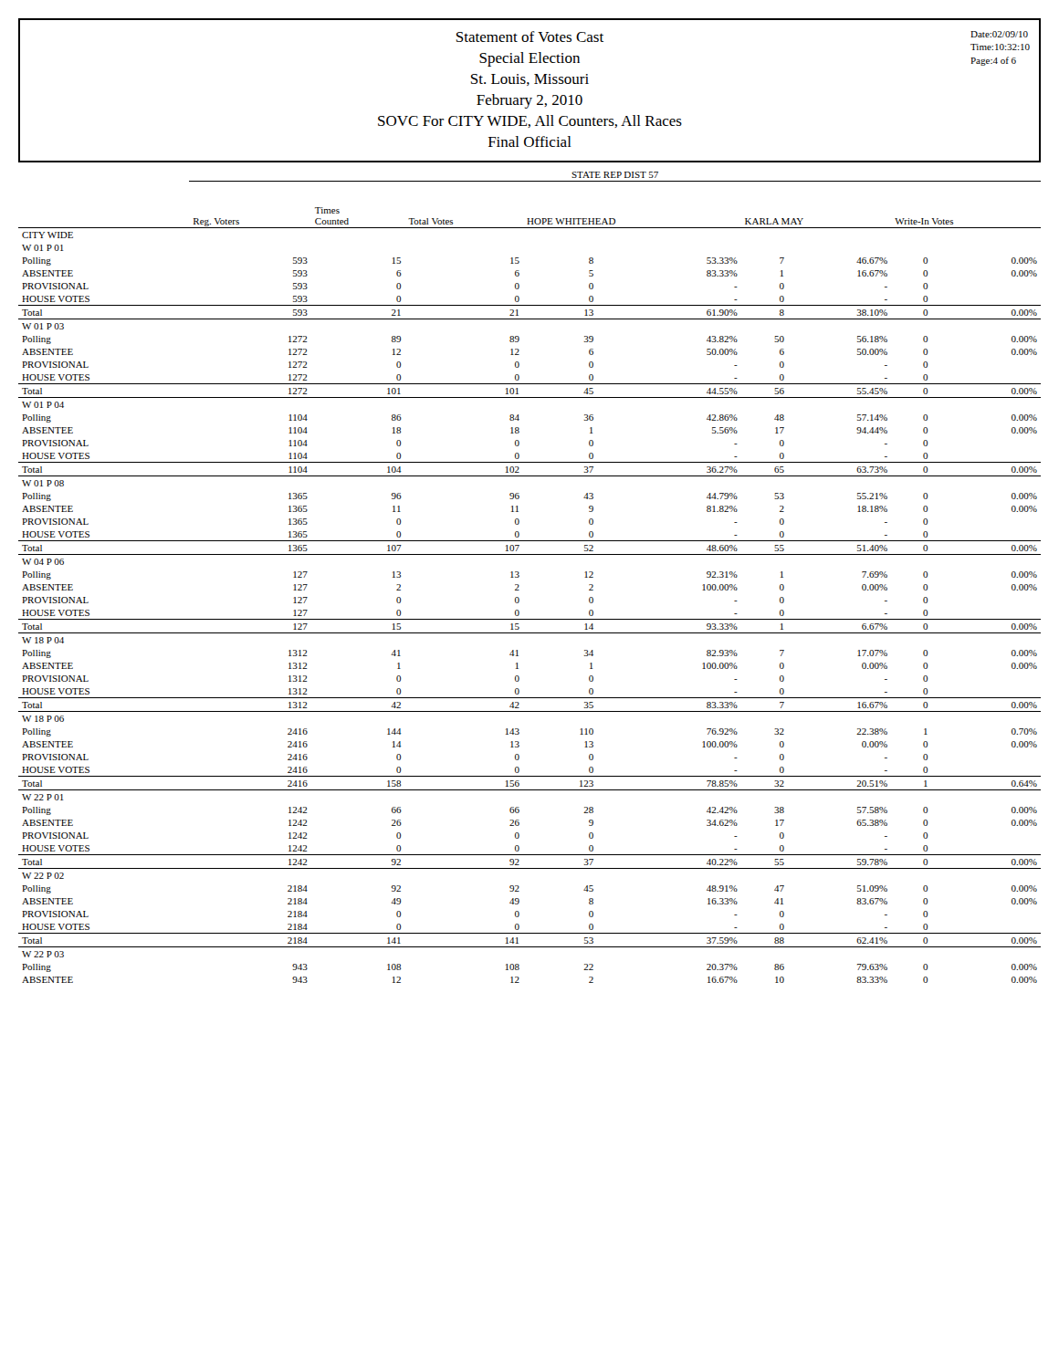Date:02/09/10
Time:10:32:10
Page:4 of 6
Statement of Votes Cast
Special Election
St. Louis, Missouri
February 2, 2010
SOVC For CITY WIDE, All Counters, All Races
Final Official
| | STATE REP DIST 57 |
| | Reg. Voters | Times Counted | Total Votes | HOPE WHITEHEAD | KARLA MAY | Write-In Votes |
| CITY WIDE | |
| W 01 P 01 | |
| Polling | 593 | 15 | 15 | 8 | 53.33% | 7 | 46.67% | 0 | 0.00% |
| ABSENTEE | 593 | 6 | 6 | 5 | 83.33% | 1 | 16.67% | 0 | 0.00% |
| PROVISIONAL | 593 | 0 | 0 | 0 | - | 0 | - | 0 | |
| HOUSE VOTES | 593 | 0 | 0 | 0 | - | 0 | - | 0 | |
| Total | 593 | 21 | 21 | 13 | 61.90% | 8 | 38.10% | 0 | 0.00% |
| W 01 P 03 | |
| Polling | 1272 | 89 | 89 | 39 | 43.82% | 50 | 56.18% | 0 | 0.00% |
| ABSENTEE | 1272 | 12 | 12 | 6 | 50.00% | 6 | 50.00% | 0 | 0.00% |
| PROVISIONAL | 1272 | 0 | 0 | 0 | - | 0 | - | 0 | |
| HOUSE VOTES | 1272 | 0 | 0 | 0 | - | 0 | - | 0 | |
| Total | 1272 | 101 | 101 | 45 | 44.55% | 56 | 55.45% | 0 | 0.00% |
| W 01 P 04 | |
| Polling | 1104 | 86 | 84 | 36 | 42.86% | 48 | 57.14% | 0 | 0.00% |
| ABSENTEE | 1104 | 18 | 18 | 1 | 5.56% | 17 | 94.44% | 0 | 0.00% |
| PROVISIONAL | 1104 | 0 | 0 | 0 | - | 0 | - | 0 | |
| HOUSE VOTES | 1104 | 0 | 0 | 0 | - | 0 | - | 0 | |
| Total | 1104 | 104 | 102 | 37 | 36.27% | 65 | 63.73% | 0 | 0.00% |
| W 01 P 08 | |
| Polling | 1365 | 96 | 96 | 43 | 44.79% | 53 | 55.21% | 0 | 0.00% |
| ABSENTEE | 1365 | 11 | 11 | 9 | 81.82% | 2 | 18.18% | 0 | 0.00% |
| PROVISIONAL | 1365 | 0 | 0 | 0 | - | 0 | - | 0 | |
| HOUSE VOTES | 1365 | 0 | 0 | 0 | - | 0 | - | 0 | |
| Total | 1365 | 107 | 107 | 52 | 48.60% | 55 | 51.40% | 0 | 0.00% |
| W 04 P 06 | |
| Polling | 127 | 13 | 13 | 12 | 92.31% | 1 | 7.69% | 0 | 0.00% |
| ABSENTEE | 127 | 2 | 2 | 2 | 100.00% | 0 | 0.00% | 0 | 0.00% |
| PROVISIONAL | 127 | 0 | 0 | 0 | - | 0 | - | 0 | |
| HOUSE VOTES | 127 | 0 | 0 | 0 | - | 0 | - | 0 | |
| Total | 127 | 15 | 15 | 14 | 93.33% | 1 | 6.67% | 0 | 0.00% |
| W 18 P 04 | |
| Polling | 1312 | 41 | 41 | 34 | 82.93% | 7 | 17.07% | 0 | 0.00% |
| ABSENTEE | 1312 | 1 | 1 | 1 | 100.00% | 0 | 0.00% | 0 | 0.00% |
| PROVISIONAL | 1312 | 0 | 0 | 0 | - | 0 | - | 0 | |
| HOUSE VOTES | 1312 | 0 | 0 | 0 | - | 0 | - | 0 | |
| Total | 1312 | 42 | 42 | 35 | 83.33% | 7 | 16.67% | 0 | 0.00% |
| W 18 P 06 | |
| Polling | 2416 | 144 | 143 | 110 | 76.92% | 32 | 22.38% | 1 | 0.70% |
| ABSENTEE | 2416 | 14 | 13 | 13 | 100.00% | 0 | 0.00% | 0 | 0.00% |
| PROVISIONAL | 2416 | 0 | 0 | 0 | - | 0 | - | 0 | |
| HOUSE VOTES | 2416 | 0 | 0 | 0 | - | 0 | - | 0 | |
| Total | 2416 | 158 | 156 | 123 | 78.85% | 32 | 20.51% | 1 | 0.64% |
| W 22 P 01 | |
| Polling | 1242 | 66 | 66 | 28 | 42.42% | 38 | 57.58% | 0 | 0.00% |
| ABSENTEE | 1242 | 26 | 26 | 9 | 34.62% | 17 | 65.38% | 0 | 0.00% |
| PROVISIONAL | 1242 | 0 | 0 | 0 | - | 0 | - | 0 | |
| HOUSE VOTES | 1242 | 0 | 0 | 0 | - | 0 | - | 0 | |
| Total | 1242 | 92 | 92 | 37 | 40.22% | 55 | 59.78% | 0 | 0.00% |
| W 22 P 02 | |
| Polling | 2184 | 92 | 92 | 45 | 48.91% | 47 | 51.09% | 0 | 0.00% |
| ABSENTEE | 2184 | 49 | 49 | 8 | 16.33% | 41 | 83.67% | 0 | 0.00% |
| PROVISIONAL | 2184 | 0 | 0 | 0 | - | 0 | - | 0 | |
| HOUSE VOTES | 2184 | 0 | 0 | 0 | - | 0 | - | 0 | |
| Total | 2184 | 141 | 141 | 53 | 37.59% | 88 | 62.41% | 0 | 0.00% |
| W 22 P 03 | |
| Polling | 943 | 108 | 108 | 22 | 20.37% | 86 | 79.63% | 0 | 0.00% |
| ABSENTEE | 943 | 12 | 12 | 2 | 16.67% | 10 | 83.33% | 0 | 0.00% |